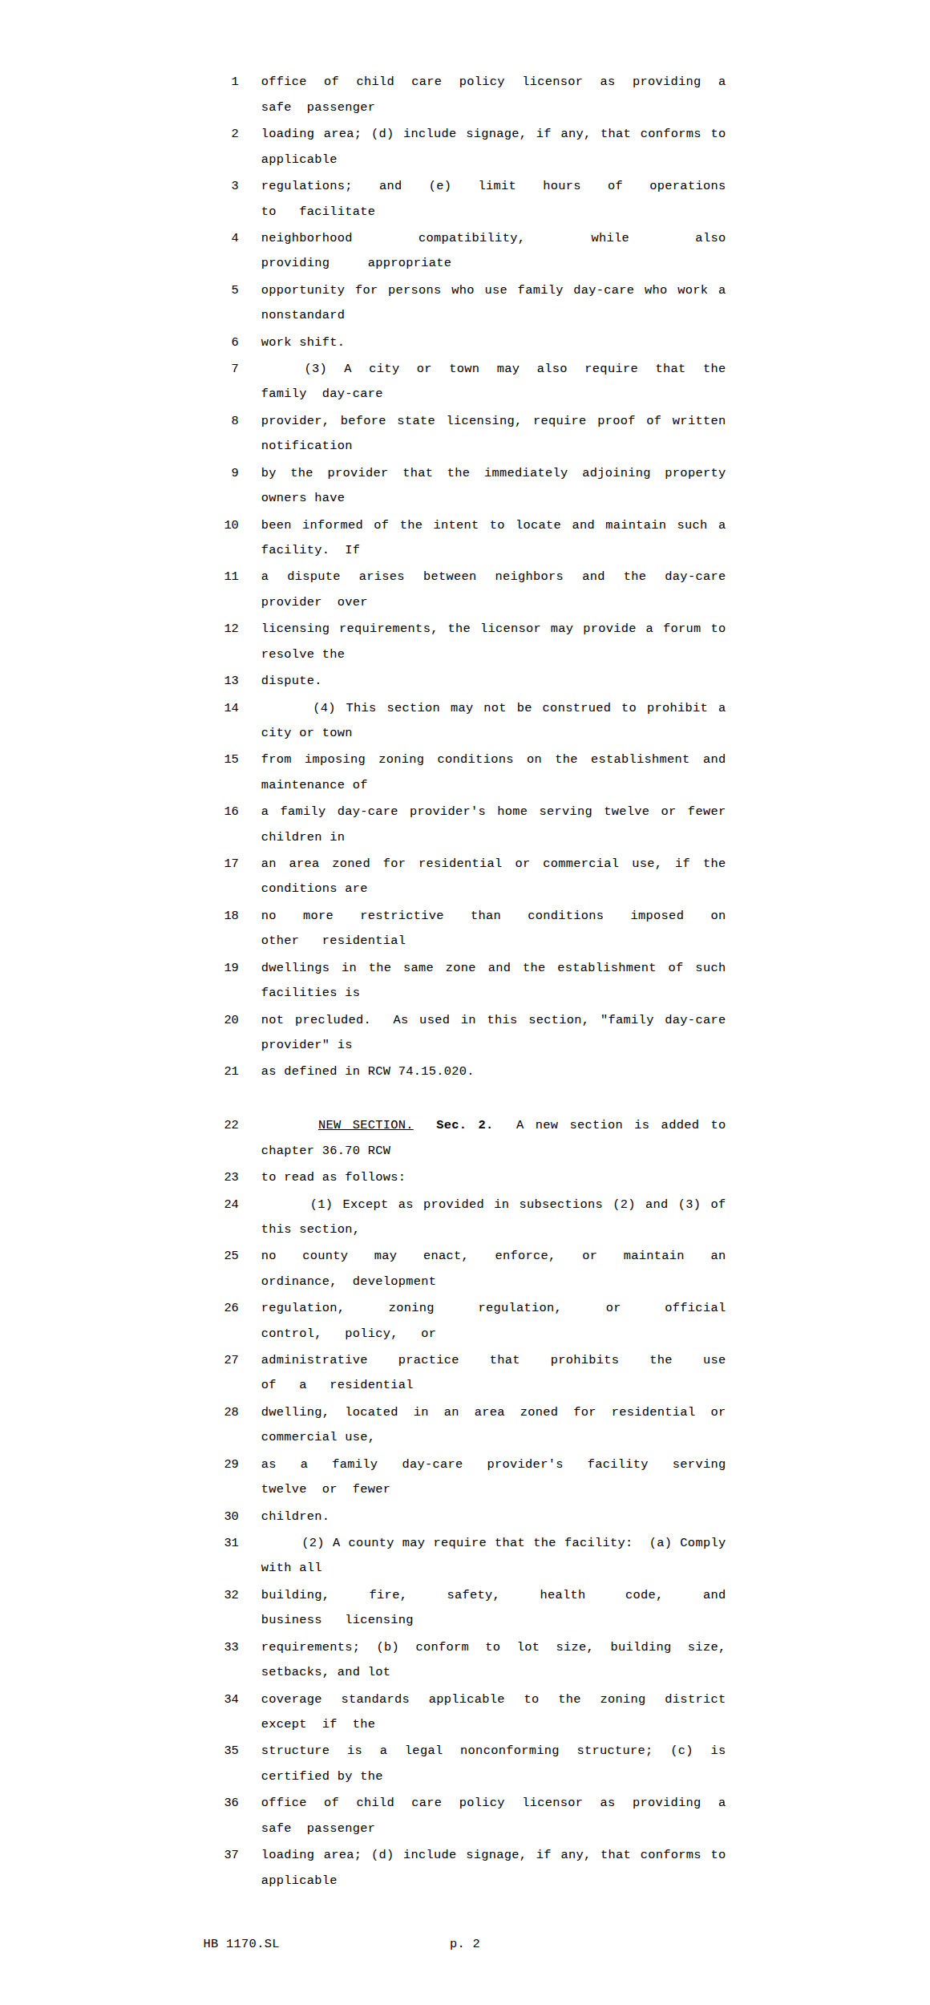| 1 | office of child care policy licensor as providing a safe passenger |
| 2 | loading area; (d) include signage, if any, that conforms to applicable |
| 3 | regulations; and (e) limit hours of operations to facilitate |
| 4 | neighborhood compatibility, while also providing appropriate |
| 5 | opportunity for persons who use family day-care who work a nonstandard |
| 6 | work shift. |
| 7 | (3) A city or town may also require that the family day-care |
| 8 | provider, before state licensing, require proof of written notification |
| 9 | by the provider that the immediately adjoining property owners have |
| 10 | been informed of the intent to locate and maintain such a facility. If |
| 11 | a dispute arises between neighbors and the day-care provider over |
| 12 | licensing requirements, the licensor may provide a forum to resolve the |
| 13 | dispute. |
| 14 | (4) This section may not be construed to prohibit a city or town |
| 15 | from imposing zoning conditions on the establishment and maintenance of |
| 16 | a family day-care provider's home serving twelve or fewer children in |
| 17 | an area zoned for residential or commercial use, if the conditions are |
| 18 | no more restrictive than conditions imposed on other residential |
| 19 | dwellings in the same zone and the establishment of such facilities is |
| 20 | not precluded. As used in this section, "family day-care provider" is |
| 21 | as defined in RCW 74.15.020. |
| 22 | NEW SECTION. Sec. 2. A new section is added to chapter 36.70 RCW |
| 23 | to read as follows: |
| 24 | (1) Except as provided in subsections (2) and (3) of this section, |
| 25 | no county may enact, enforce, or maintain an ordinance, development |
| 26 | regulation, zoning regulation, or official control, policy, or |
| 27 | administrative practice that prohibits the use of a residential |
| 28 | dwelling, located in an area zoned for residential or commercial use, |
| 29 | as a family day-care provider's facility serving twelve or fewer |
| 30 | children. |
| 31 | (2) A county may require that the facility: (a) Comply with all |
| 32 | building, fire, safety, health code, and business licensing |
| 33 | requirements; (b) conform to lot size, building size, setbacks, and lot |
| 34 | coverage standards applicable to the zoning district except if the |
| 35 | structure is a legal nonconforming structure; (c) is certified by the |
| 36 | office of child care policy licensor as providing a safe passenger |
| 37 | loading area; (d) include signage, if any, that conforms to applicable |
HB 1170.SL
p. 2